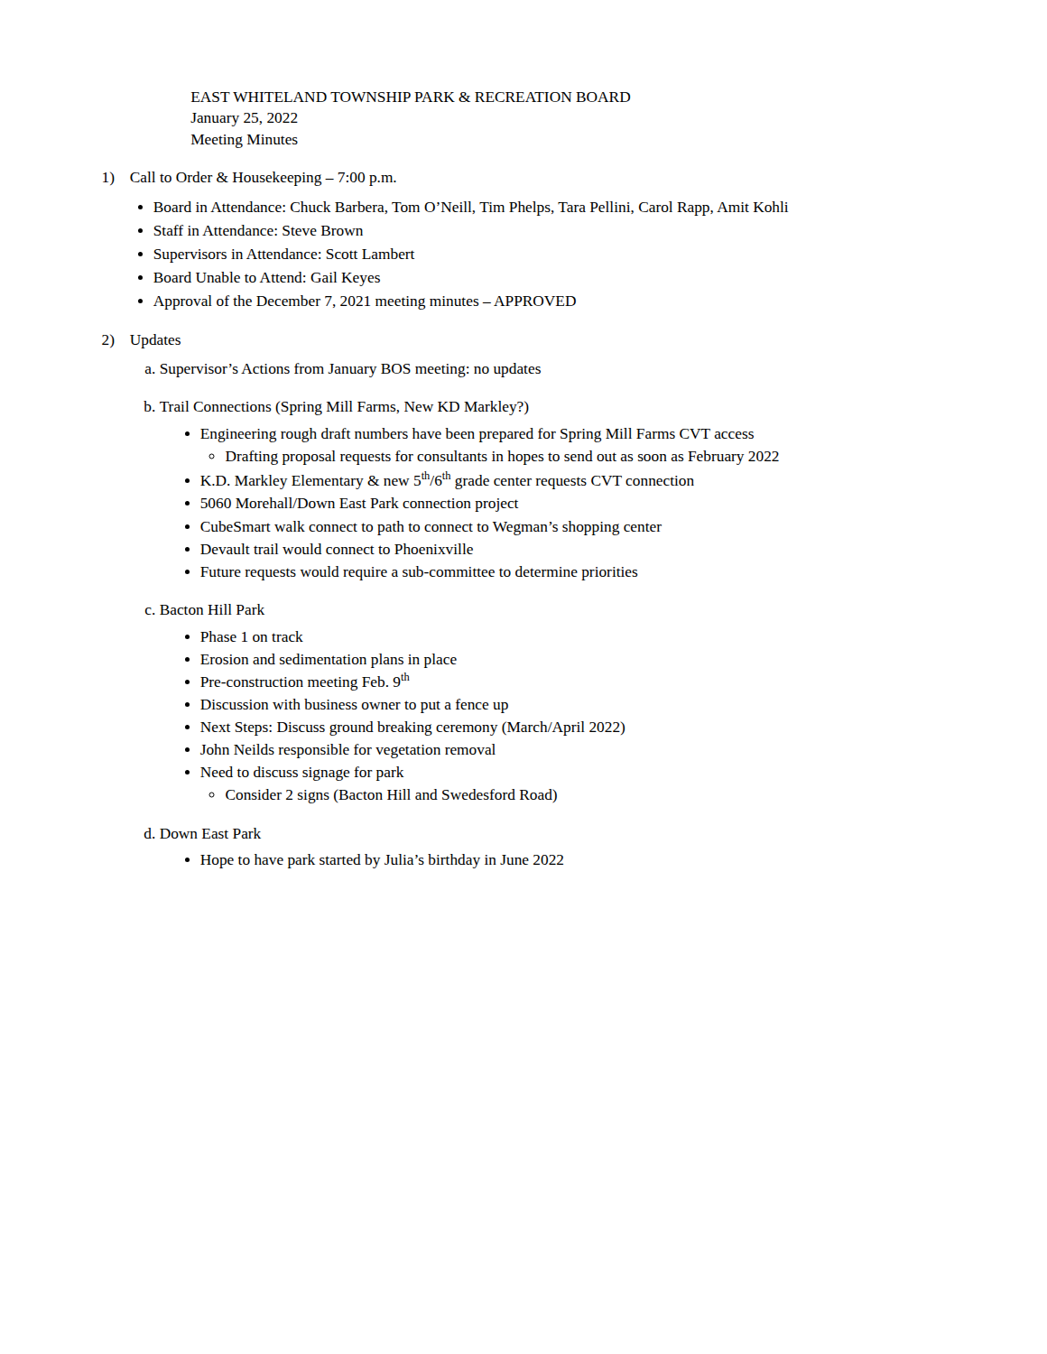EAST WHITELAND TOWNSHIP PARK & RECREATION BOARD
January 25, 2022
Meeting Minutes
Call to Order & Housekeeping – 7:00 p.m.
Board in Attendance: Chuck Barbera, Tom O’Neill, Tim Phelps, Tara Pellini, Carol Rapp, Amit Kohli
Staff in Attendance: Steve Brown
Supervisors in Attendance: Scott Lambert
Board Unable to Attend: Gail Keyes
Approval of the December 7, 2021 meeting minutes – APPROVED
Updates
Supervisor’s Actions from January BOS meeting: no updates
Trail Connections (Spring Mill Farms, New KD Markley?)
Engineering rough draft numbers have been prepared for Spring Mill Farms CVT access
Drafting proposal requests for consultants in hopes to send out as soon as February 2022
K.D. Markley Elementary & new 5th/6th grade center requests CVT connection
5060 Morehall/Down East Park connection project
CubeSmart walk connect to path to connect to Wegman’s shopping center
Devault trail would connect to Phoenixville
Future requests would require a sub-committee to determine priorities
Bacton Hill Park
Phase 1 on track
Erosion and sedimentation plans in place
Pre-construction meeting Feb. 9th
Discussion with business owner to put a fence up
Next Steps: Discuss ground breaking ceremony (March/April 2022)
John Neilds responsible for vegetation removal
Need to discuss signage for park
Consider 2 signs (Bacton Hill and Swedesford Road)
Down East Park
Hope to have park started by Julia’s birthday in June 2022